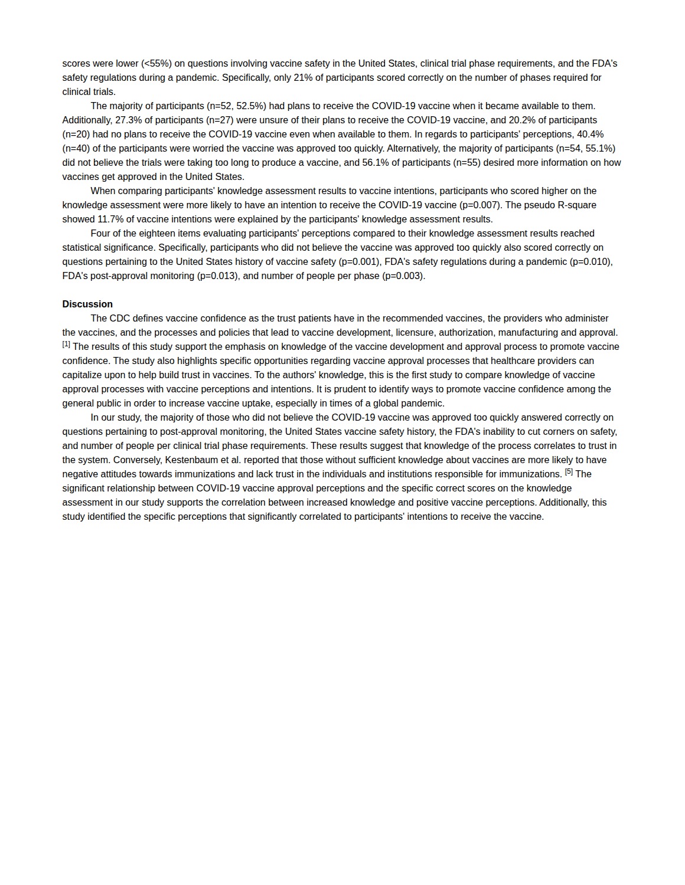scores were lower (<55%) on questions involving vaccine safety in the United States, clinical trial phase requirements, and the FDA's safety regulations during a pandemic. Specifically, only 21% of participants scored correctly on the number of phases required for clinical trials.
The majority of participants (n=52, 52.5%) had plans to receive the COVID-19 vaccine when it became available to them. Additionally, 27.3% of participants (n=27) were unsure of their plans to receive the COVID-19 vaccine, and 20.2% of participants (n=20) had no plans to receive the COVID-19 vaccine even when available to them. In regards to participants' perceptions, 40.4% (n=40) of the participants were worried the vaccine was approved too quickly. Alternatively, the majority of participants (n=54, 55.1%) did not believe the trials were taking too long to produce a vaccine, and 56.1% of participants (n=55) desired more information on how vaccines get approved in the United States.
When comparing participants' knowledge assessment results to vaccine intentions, participants who scored higher on the knowledge assessment were more likely to have an intention to receive the COVID-19 vaccine (p=0.007). The pseudo R-square showed 11.7% of vaccine intentions were explained by the participants' knowledge assessment results.
Four of the eighteen items evaluating participants' perceptions compared to their knowledge assessment results reached statistical significance. Specifically, participants who did not believe the vaccine was approved too quickly also scored correctly on questions pertaining to the United States history of vaccine safety (p=0.001), FDA's safety regulations during a pandemic (p=0.010), FDA's post-approval monitoring (p=0.013), and number of people per phase (p=0.003).
Discussion
The CDC defines vaccine confidence as the trust patients have in the recommended vaccines, the providers who administer the vaccines, and the processes and policies that lead to vaccine development, licensure, authorization, manufacturing and approval. [1] The results of this study support the emphasis on knowledge of the vaccine development and approval process to promote vaccine confidence. The study also highlights specific opportunities regarding vaccine approval processes that healthcare providers can capitalize upon to help build trust in vaccines. To the authors' knowledge, this is the first study to compare knowledge of vaccine approval processes with vaccine perceptions and intentions. It is prudent to identify ways to promote vaccine confidence among the general public in order to increase vaccine uptake, especially in times of a global pandemic.
In our study, the majority of those who did not believe the COVID-19 vaccine was approved too quickly answered correctly on questions pertaining to post-approval monitoring, the United States vaccine safety history, the FDA's inability to cut corners on safety, and number of people per clinical trial phase requirements. These results suggest that knowledge of the process correlates to trust in the system. Conversely, Kestenbaum et al. reported that those without sufficient knowledge about vaccines are more likely to have negative attitudes towards immunizations and lack trust in the individuals and institutions responsible for immunizations. [5] The significant relationship between COVID-19 vaccine approval perceptions and the specific correct scores on the knowledge assessment in our study supports the correlation between increased knowledge and positive vaccine perceptions. Additionally, this study identified the specific perceptions that significantly correlated to participants' intentions to receive the vaccine.